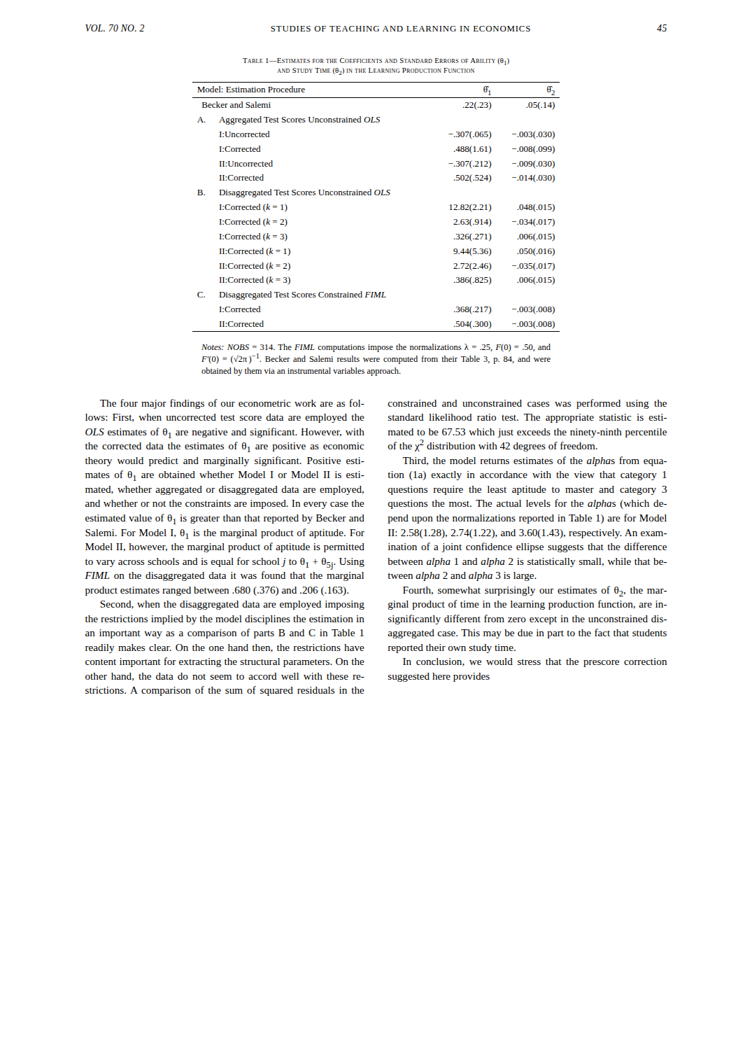VOL. 70 NO. 2 Studies of Teaching and Learning in Economics 45
Table 1—Estimates for the Coefficients and Standard Errors of Ability (θ 1 ) and Study Time (θ 2 ) in the Learning Production Function
| Model: Estimation Procedure | θ̂ 1 | θ̂ 2 |
| --- | --- | --- |
| Becker and Salemi | .22(.23) | .05(.14) |
| A. | Aggregated Test Scores Unconstrained OLS | | |
| | I:Uncorrected | −.307(.065) | −.003(.030) |
| | I:Corrected | .488(1.61) | −.008(.099) |
| | II:Uncorrected | −.307(.212) | −.009(.030) |
| | II:Corrected | .502(.524) | −.014(.030) |
| B. | Disaggregated Test Scores Unconstrained OLS | | |
| | I:Corrected ( k = 1) | 12.82(2.21) | .048(.015) |
| | I:Corrected ( k = 2) | 2.63(.914) | −.034(.017) |
| | I:Corrected ( k = 3) | .326(.271) | .006(.015) |
| | II:Corrected ( k = 1) | 9.44(5.36) | .050(.016) |
| | II:Corrected ( k = 2) | 2.72(2.46) | −.035(.017) |
| | II:Corrected ( k = 3) | .386(.825) | .006(.015) |
| C. | Disaggregated Test Scores Constrained FIML | | |
| | I:Corrected | .368(.217) | −.003(.008) |
| | II:Corrected | .504(.300) | −.003(.008) |
Notes: NOBS = 314. The FIML computations impose the normalizations λ = .25, F(0) = .50, and F′(0) = (√2π )−1. Becker and Salemi results were computed from their Table 3, p. 84, and were obtained by them via an instrumental variables approach.
The four major findings of our econometric work are as follows: First, when uncorrected test score data are employed the OLS estimates of θ1 are negative and significant. However, with the corrected data the estimates of θ1 are positive as economic theory would predict and marginally significant. Positive estimates of θ1 are obtained whether Model I or Model II is estimated, whether aggregated or disaggregated data are employed, and whether or not the constraints are imposed. In every case the estimated value of θ1 is greater than that reported by Becker and Salemi. For Model I, θ1 is the marginal product of aptitude. For Model II, however, the marginal product of aptitude is permitted to vary across schools and is equal for school j to θ1 + θ5j. Using FIML on the disaggregated data it was found that the marginal product estimates ranged between .680 (.376) and .206 (.163).
Second, when the disaggregated data are employed imposing the restrictions implied by the model disciplines the estimation in an important way as a comparison of parts B and C in Table 1 readily makes clear. On the one hand then, the restrictions have content important for extracting the structural parameters. On the other hand, the data do not seem to accord well with these restrictions. A comparison of the sum of squared residuals in the constrained and unconstrained cases was performed using the standard likelihood ratio test. The appropriate statistic is estimated to be 67.53 which just exceeds the ninety-ninth percentile of the χ2 distribution with 42 degrees of freedom.
Third, the model returns estimates of the alphas from equation (1a) exactly in accordance with the view that category 1 questions require the least aptitude to master and category 3 questions the most. The actual levels for the alphas (which depend upon the normalizations reported in Table 1) are for Model II: 2.58(1.28), 2.74(1.22), and 3.60(1.43), respectively. An examination of a joint confidence ellipse suggests that the difference between alpha 1 and alpha 2 is statistically small, while that between alpha 2 and alpha 3 is large.
Fourth, somewhat surprisingly our estimates of θ2, the marginal product of time in the learning production function, are insignificantly different from zero except in the unconstrained disaggregated case. This may be due in part to the fact that students reported their own study time.
In conclusion, we would stress that the prescore correction suggested here provides